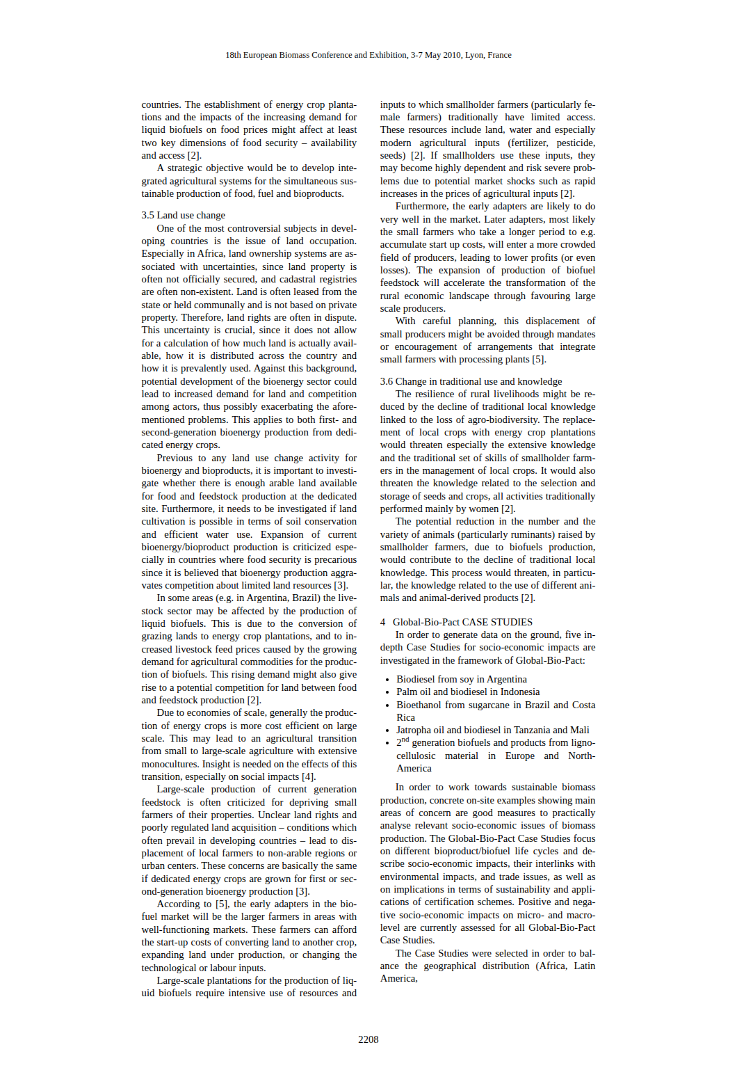18th European Biomass Conference and Exhibition, 3-7 May 2010, Lyon, France
countries. The establishment of energy crop plantations and the impacts of the increasing demand for liquid biofuels on food prices might affect at least two key dimensions of food security – availability and access [2].
A strategic objective would be to develop integrated agricultural systems for the simultaneous sustainable production of food, fuel and bioproducts.
3.5 Land use change
One of the most controversial subjects in developing countries is the issue of land occupation. Especially in Africa, land ownership systems are associated with uncertainties, since land property is often not officially secured, and cadastral registries are often non-existent. Land is often leased from the state or held communally and is not based on private property. Therefore, land rights are often in dispute. This uncertainty is crucial, since it does not allow for a calculation of how much land is actually available, how it is distributed across the country and how it is prevalently used. Against this background, potential development of the bioenergy sector could lead to increased demand for land and competition among actors, thus possibly exacerbating the aforementioned problems. This applies to both first- and second-generation bioenergy production from dedicated energy crops.
Previous to any land use change activity for bioenergy and bioproducts, it is important to investigate whether there is enough arable land available for food and feedstock production at the dedicated site. Furthermore, it needs to be investigated if land cultivation is possible in terms of soil conservation and efficient water use. Expansion of current bioenergy/bioproduct production is criticized especially in countries where food security is precarious since it is believed that bioenergy production aggravates competition about limited land resources [3].
In some areas (e.g. in Argentina, Brazil) the livestock sector may be affected by the production of liquid biofuels. This is due to the conversion of grazing lands to energy crop plantations, and to increased livestock feed prices caused by the growing demand for agricultural commodities for the production of biofuels. This rising demand might also give rise to a potential competition for land between food and feedstock production [2].
Due to economies of scale, generally the production of energy crops is more cost efficient on large scale. This may lead to an agricultural transition from small to large-scale agriculture with extensive monocultures. Insight is needed on the effects of this transition, especially on social impacts [4].
Large-scale production of current generation feedstock is often criticized for depriving small farmers of their properties. Unclear land rights and poorly regulated land acquisition – conditions which often prevail in developing countries – lead to displacement of local farmers to non-arable regions or urban centers. These concerns are basically the same if dedicated energy crops are grown for first or second-generation bioenergy production [3].
According to [5], the early adapters in the biofuel market will be the larger farmers in areas with well-functioning markets. These farmers can afford the start-up costs of converting land to another crop, expanding land under production, or changing the technological or labour inputs.
Large-scale plantations for the production of liquid biofuels require intensive use of resources and inputs to which smallholder farmers (particularly female farmers) traditionally have limited access. These resources include land, water and especially modern agricultural inputs (fertilizer, pesticide, seeds) [2]. If smallholders use these inputs, they may become highly dependent and risk severe problems due to potential market shocks such as rapid increases in the prices of agricultural inputs [2].
Furthermore, the early adapters are likely to do very well in the market. Later adapters, most likely the small farmers who take a longer period to e.g. accumulate start up costs, will enter a more crowded field of producers, leading to lower profits (or even losses). The expansion of production of biofuel feedstock will accelerate the transformation of the rural economic landscape through favouring large scale producers.
With careful planning, this displacement of small producers might be avoided through mandates or encouragement of arrangements that integrate small farmers with processing plants [5].
3.6 Change in traditional use and knowledge
The resilience of rural livelihoods might be reduced by the decline of traditional local knowledge linked to the loss of agro-biodiversity. The replacement of local crops with energy crop plantations would threaten especially the extensive knowledge and the traditional set of skills of smallholder farmers in the management of local crops. It would also threaten the knowledge related to the selection and storage of seeds and crops, all activities traditionally performed mainly by women [2].
The potential reduction in the number and the variety of animals (particularly ruminants) raised by smallholder farmers, due to biofuels production, would contribute to the decline of traditional local knowledge. This process would threaten, in particular, the knowledge related to the use of different animals and animal-derived products [2].
4 Global-Bio-Pact CASE STUDIES
In order to generate data on the ground, five in-depth Case Studies for socio-economic impacts are investigated in the framework of Global-Bio-Pact:
Biodiesel from soy in Argentina
Palm oil and biodiesel in Indonesia
Bioethanol from sugarcane in Brazil and Costa Rica
Jatropha oil and biodiesel in Tanzania and Mali
2nd generation biofuels and products from lignocellulosic material in Europe and North-America
In order to work towards sustainable biomass production, concrete on-site examples showing main areas of concern are good measures to practically analyse relevant socio-economic issues of biomass production. The Global-Bio-Pact Case Studies focus on different bioproduct/biofuel life cycles and describe socio-economic impacts, their interlinks with environmental impacts, and trade issues, as well as on implications in terms of sustainability and applications of certification schemes. Positive and negative socio-economic impacts on micro- and macro-level are currently assessed for all Global-Bio-Pact Case Studies.
The Case Studies were selected in order to balance the geographical distribution (Africa, Latin America,
2208